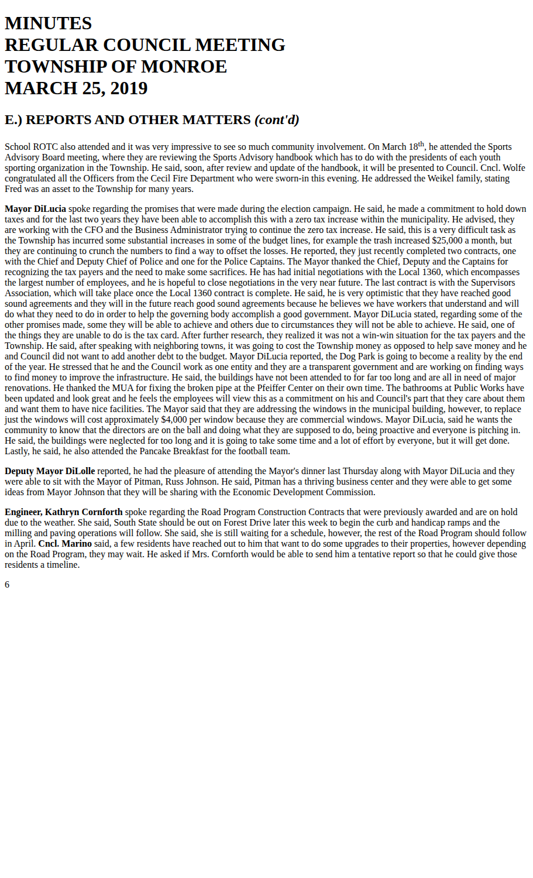MINUTES
REGULAR COUNCIL MEETING
TOWNSHIP OF MONROE
MARCH 25, 2019
E.) REPORTS AND OTHER MATTERS (cont'd)
School ROTC also attended and it was very impressive to see so much community involvement. On March 18th, he attended the Sports Advisory Board meeting, where they are reviewing the Sports Advisory handbook which has to do with the presidents of each youth sporting organization in the Township. He said, soon, after review and update of the handbook, it will be presented to Council. Cncl. Wolfe congratulated all the Officers from the Cecil Fire Department who were sworn-in this evening. He addressed the Weikel family, stating Fred was an asset to the Township for many years.
Mayor DiLucia spoke regarding the promises that were made during the election campaign. He said, he made a commitment to hold down taxes and for the last two years they have been able to accomplish this with a zero tax increase within the municipality. He advised, they are working with the CFO and the Business Administrator trying to continue the zero tax increase. He said, this is a very difficult task as the Township has incurred some substantial increases in some of the budget lines, for example the trash increased $25,000 a month, but they are continuing to crunch the numbers to find a way to offset the losses. He reported, they just recently completed two contracts, one with the Chief and Deputy Chief of Police and one for the Police Captains. The Mayor thanked the Chief, Deputy and the Captains for recognizing the tax payers and the need to make some sacrifices. He has had initial negotiations with the Local 1360, which encompasses the largest number of employees, and he is hopeful to close negotiations in the very near future. The last contract is with the Supervisors Association, which will take place once the Local 1360 contract is complete. He said, he is very optimistic that they have reached good sound agreements and they will in the future reach good sound agreements because he believes we have workers that understand and will do what they need to do in order to help the governing body accomplish a good government. Mayor DiLucia stated, regarding some of the other promises made, some they will be able to achieve and others due to circumstances they will not be able to achieve. He said, one of the things they are unable to do is the tax card. After further research, they realized it was not a win-win situation for the tax payers and the Township. He said, after speaking with neighboring towns, it was going to cost the Township money as opposed to help save money and he and Council did not want to add another debt to the budget. Mayor DiLucia reported, the Dog Park is going to become a reality by the end of the year. He stressed that he and the Council work as one entity and they are a transparent government and are working on finding ways to find money to improve the infrastructure. He said, the buildings have not been attended to for far too long and are all in need of major renovations. He thanked the MUA for fixing the broken pipe at the Pfeiffer Center on their own time. The bathrooms at Public Works have been updated and look great and he feels the employees will view this as a commitment on his and Council's part that they care about them and want them to have nice facilities. The Mayor said that they are addressing the windows in the municipal building, however, to replace just the windows will cost approximately $4,000 per window because they are commercial windows. Mayor DiLucia, said he wants the community to know that the directors are on the ball and doing what they are supposed to do, being proactive and everyone is pitching in. He said, the buildings were neglected for too long and it is going to take some time and a lot of effort by everyone, but it will get done. Lastly, he said, he also attended the Pancake Breakfast for the football team.
Deputy Mayor DiLolle reported, he had the pleasure of attending the Mayor's dinner last Thursday along with Mayor DiLucia and they were able to sit with the Mayor of Pitman, Russ Johnson. He said, Pitman has a thriving business center and they were able to get some ideas from Mayor Johnson that they will be sharing with the Economic Development Commission.
Engineer, Kathryn Cornforth spoke regarding the Road Program Construction Contracts that were previously awarded and are on hold due to the weather. She said, South State should be out on Forest Drive later this week to begin the curb and handicap ramps and the milling and paving operations will follow. She said, she is still waiting for a schedule, however, the rest of the Road Program should follow in April. Cncl. Marino said, a few residents have reached out to him that want to do some upgrades to their properties, however depending on the Road Program, they may wait. He asked if Mrs. Cornforth would be able to send him a tentative report so that he could give those residents a timeline.
6